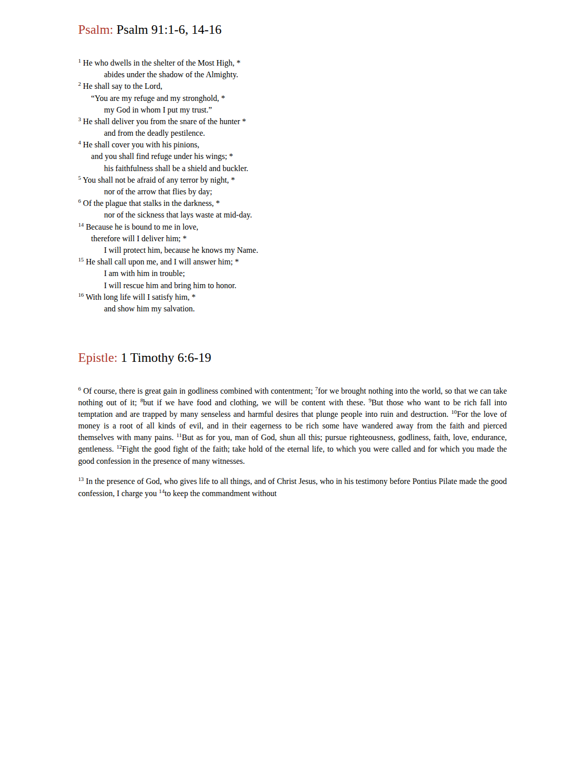Psalm: Psalm 91:1-6, 14-16
1 He who dwells in the shelter of the Most High, *
abides under the shadow of the Almighty.
2 He shall say to the Lord,
“You are my refuge and my stronghold, *
my God in whom I put my trust.”
3 He shall deliver you from the snare of the hunter *
and from the deadly pestilence.
4 He shall cover you with his pinions,
and you shall find refuge under his wings; *
his faithfulness shall be a shield and buckler.
5 You shall not be afraid of any terror by night, *
nor of the arrow that flies by day;
6 Of the plague that stalks in the darkness, *
nor of the sickness that lays waste at mid-day.
14 Because he is bound to me in love,
therefore will I deliver him; *
I will protect him, because he knows my Name.
15 He shall call upon me, and I will answer him; *
I am with him in trouble;
I will rescue him and bring him to honor.
16 With long life will I satisfy him, *
and show him my salvation.
Epistle: 1 Timothy 6:6-19
6 Of course, there is great gain in godliness combined with contentment; 7for we brought nothing into the world, so that we can take nothing out of it; 8but if we have food and clothing, we will be content with these. 9But those who want to be rich fall into temptation and are trapped by many senseless and harmful desires that plunge people into ruin and destruction. 10For the love of money is a root of all kinds of evil, and in their eagerness to be rich some have wandered away from the faith and pierced themselves with many pains. 11But as for you, man of God, shun all this; pursue righteousness, godliness, faith, love, endurance, gentleness. 12Fight the good fight of the faith; take hold of the eternal life, to which you were called and for which you made the good confession in the presence of many witnesses.
13 In the presence of God, who gives life to all things, and of Christ Jesus, who in his testimony before Pontius Pilate made the good confession, I charge you 14to keep the commandment without